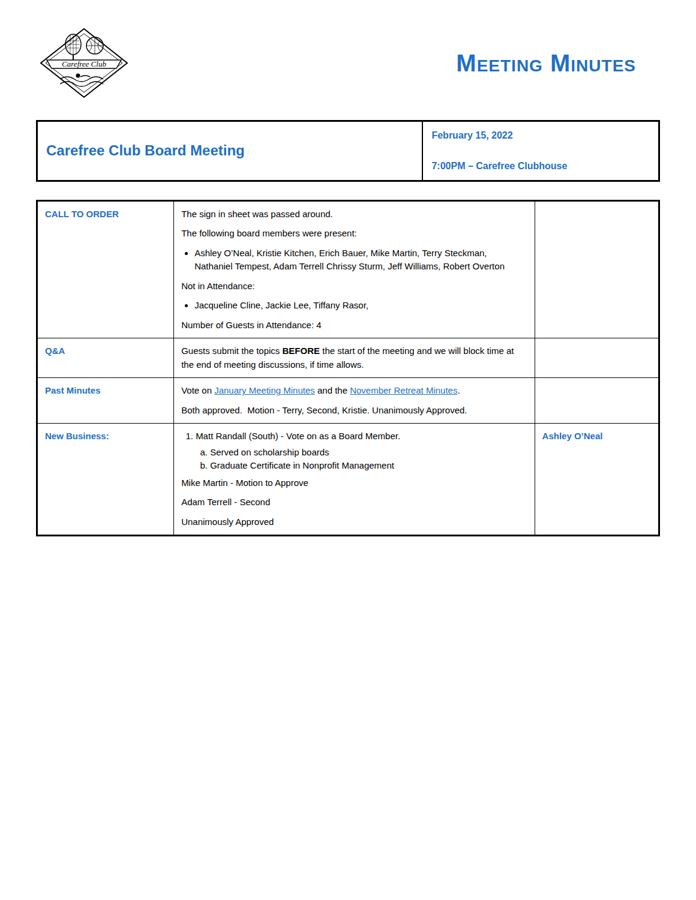Carefree Club
Meeting Minutes
| Carefree Club Board Meeting | February 15, 2022 7:00PM – Carefree Clubhouse |
| CALL TO ORDER | The sign in sheet was passed around. The following board members were present: Ashley O’Neal, Kristie Kitchen, Erich Bauer, Mike Martin, Terry Steckman, Nathaniel Tempest, Adam Terrell Chrissy Sturm, Jeff Williams, Robert Overton Not in Attendance: Jacqueline Cline, Jackie Lee, Tiffany Rasor, Number of Guests in Attendance: 4 | |
| Q&A | Guests submit the topics BEFORE the start of the meeting and we will block time at the end of meeting discussions, if time allows. | |
| Past Minutes | Vote on January Meeting Minutes and the November Retreat Minutes . Both approved. Motion - Terry, Second, Kristie. Unanimously Approved. | |
| New Business: | Matt Randall (South) - Vote on as a Board Member. Served on scholarship boards Graduate Certificate in Nonprofit Management Mike Martin - Motion to Approve Adam Terrell - Second Unanimously Approved | Ashley O’Neal |